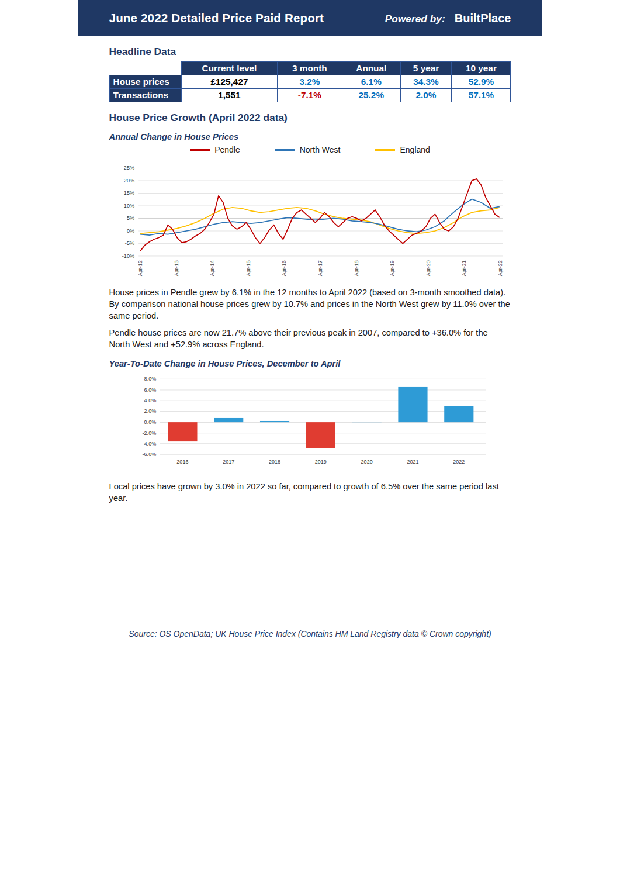June 2022 Detailed Price Paid Report
Powered by: BuiltPlace
Headline Data
| | Current level | 3 month | Annual | 5 year | 10 year |
| --- | --- | --- | --- | --- | --- |
| House prices | £125,427 | 3.2% | 6.1% | 34.3% | 52.9% |
| Transactions | 1,551 | -7.1% | 25.2% | 2.0% | 57.1% |
House Price Growth (April 2022 data)
Annual Change in House Prices
Pendle
North West
England
25% 20% 15% 10% 5% 0% -5% -10% Apr-12 Apr-13 Apr-14 Apr-15 Apr-16 Apr-17 Apr-18 Apr-19 Apr-20 Apr-21 Apr-22
House prices in Pendle grew by 6.1% in the 12 months to April 2022 (based on 3-month smoothed data). By comparison national house prices grew by 10.7% and prices in the North West grew by 11.0% over the same period.
Pendle house prices are now 21.7% above their previous peak in 2007, compared to +36.0% for the North West and +52.9% across England.
Year-To-Date Change in House Prices, December to April
8.0% 6.0% 4.0% 2.0% 0.0% -2.0% -4.0% -6.0% 2016 2017 2018 2019 2020 2021 2022
Local prices have grown by 3.0% in 2022 so far, compared to growth of 6.5% over the same period last year.
Source: OS OpenData; UK House Price Index (Contains HM Land Registry data © Crown copyright)